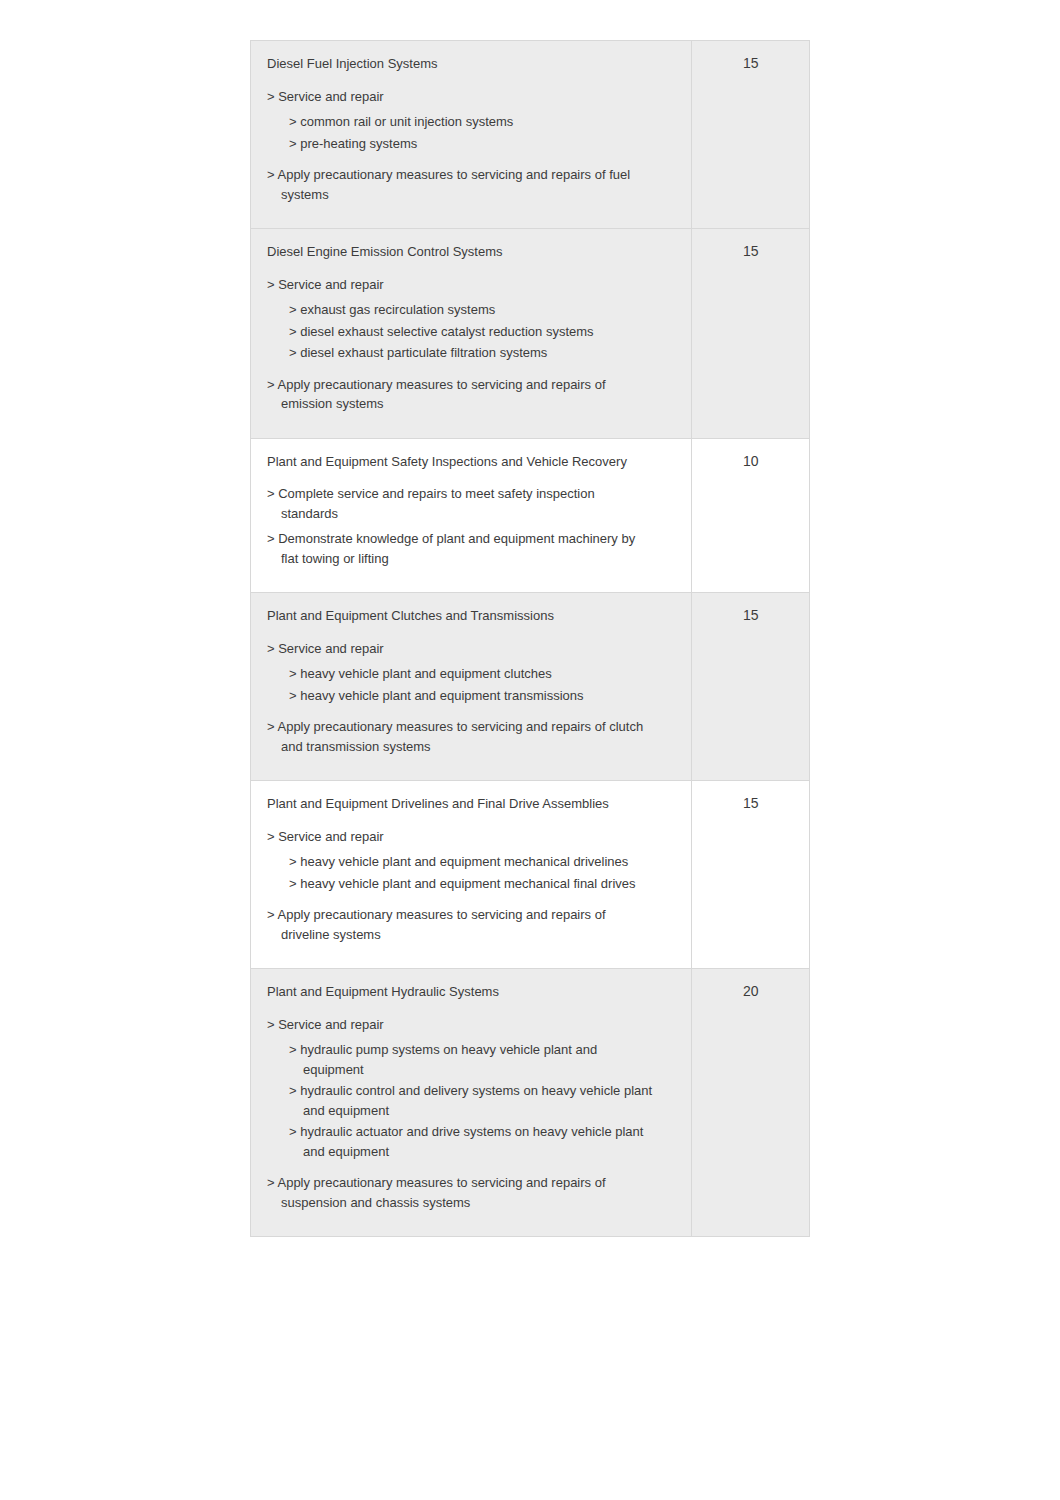| Diesel Fuel Injection Systems > Service and repair > common rail or unit injection systems > pre-heating systems > Apply precautionary measures to servicing and repairs of fuel systems | 15 |
| Diesel Engine Emission Control Systems > Service and repair > exhaust gas recirculation systems > diesel exhaust selective catalyst reduction systems > diesel exhaust particulate filtration systems > Apply precautionary measures to servicing and repairs of emission systems | 15 |
| Plant and Equipment Safety Inspections and Vehicle Recovery > Complete service and repairs to meet safety inspection standards > Demonstrate knowledge of plant and equipment machinery by flat towing or lifting | 10 |
| Plant and Equipment Clutches and Transmissions > Service and repair > heavy vehicle plant and equipment clutches > heavy vehicle plant and equipment transmissions > Apply precautionary measures to servicing and repairs of clutch and transmission systems | 15 |
| Plant and Equipment Drivelines and Final Drive Assemblies > Service and repair > heavy vehicle plant and equipment mechanical drivelines > heavy vehicle plant and equipment mechanical final drives > Apply precautionary measures to servicing and repairs of driveline systems | 15 |
| Plant and Equipment Hydraulic Systems > Service and repair > hydraulic pump systems on heavy vehicle plant and equipment > hydraulic control and delivery systems on heavy vehicle plant and equipment > hydraulic actuator and drive systems on heavy vehicle plant and equipment > Apply precautionary measures to servicing and repairs of suspension and chassis systems | 20 |